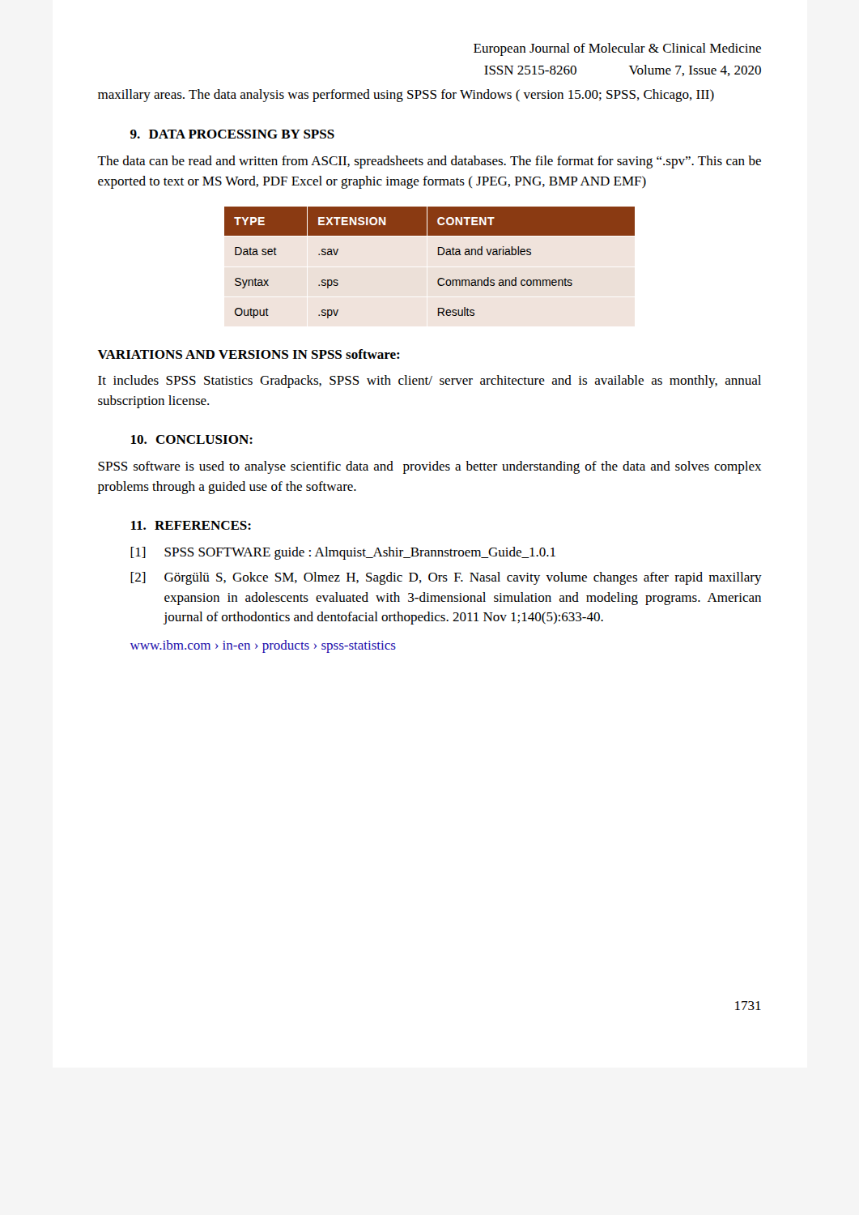European Journal of Molecular & Clinical Medicine
ISSN 2515-8260 Volume 7, Issue 4, 2020
maxillary areas. The data analysis was performed using SPSS for Windows ( version 15.00; SPSS, Chicago, III)
9. DATA PROCESSING BY SPSS
The data can be read and written from ASCII, spreadsheets and databases. The file format for saving “.spv”. This can be exported to text or MS Word, PDF Excel or graphic image formats ( JPEG, PNG, BMP AND EMF)
| TYPE | EXTENSION | CONTENT |
| --- | --- | --- |
| Data set | .sav | Data and variables |
| Syntax | .sps | Commands and comments |
| Output | .spv | Results |
VARIATIONS AND VERSIONS IN SPSS software:
It includes SPSS Statistics Gradpacks, SPSS with client/ server architecture and is available as monthly, annual subscription license.
10. CONCLUSION:
SPSS software is used to analyse scientific data and provides a better understanding of the data and solves complex problems through a guided use of the software.
11. REFERENCES:
[1] SPSS SOFTWARE guide : Almquist_Ashir_Brannstroem_Guide_1.0.1
[2] Görgülü S, Gokce SM, Olmez H, Sagdic D, Ors F. Nasal cavity volume changes after rapid maxillary expansion in adolescents evaluated with 3-dimensional simulation and modeling programs. American journal of orthodontics and dentofacial orthopedics. 2011 Nov 1;140(5):633-40.
www.ibm.com › in-en › products › spss-statistics
1731